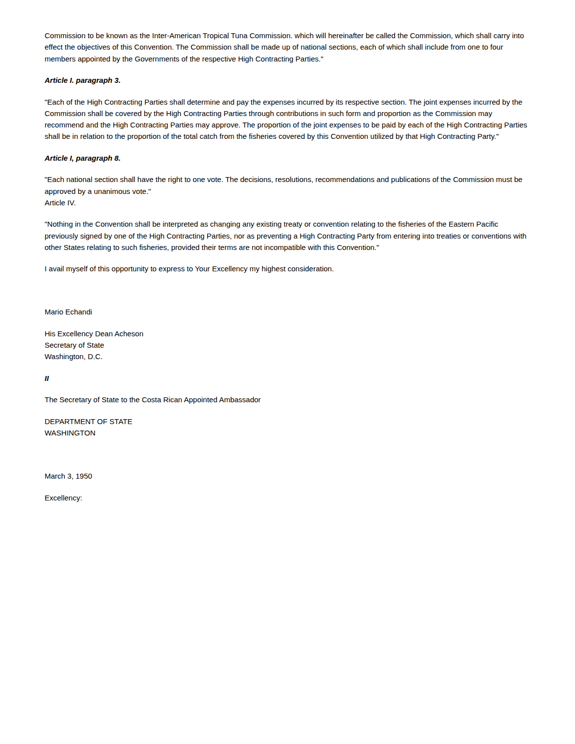Commission to be known as the Inter-American Tropical Tuna Commission. which will hereinafter be called the Commission, which shall carry into effect the objectives of this Convention. The Commission shall be made up of national sections, each of which shall include from one to four members appointed by the Governments of the respective High Contracting Parties."
Article I. paragraph 3.
"Each of the High Contracting Parties shall determine and pay the expenses incurred by its respective section. The joint expenses incurred by the Commission shall be covered by the High Contracting Parties through contributions in such form and proportion as the Commission may recommend and the High Contracting Parties may approve. The proportion of the joint expenses to be paid by each of the High Contracting Parties shall be in relation to the proportion of the total catch from the fisheries covered by this Convention utilized by that High Contracting Party."
Article I, paragraph 8.
"Each national section shall have the right to one vote. The decisions, resolutions, recommendations and publications of the Commission must be approved by a unanimous vote."
Article IV.
"Nothing in the Convention shall be interpreted as changing any existing treaty or convention relating to the fisheries of the Eastern Pacific previously signed by one of the High Contracting Parties, nor as preventing a High Contracting Party from entering into treaties or conventions with other States relating to such fisheries, provided their terms are not incompatible with this Convention."
I avail myself of this opportunity to express to Your Excellency my highest consideration.
Mario Echandi
His Excellency Dean Acheson Secretary of State Washington, D.C.
II
The Secretary of State to the Costa Rican Appointed Ambassador
DEPARTMENT OF STATE WASHINGTON
March 3, 1950
Excellency: